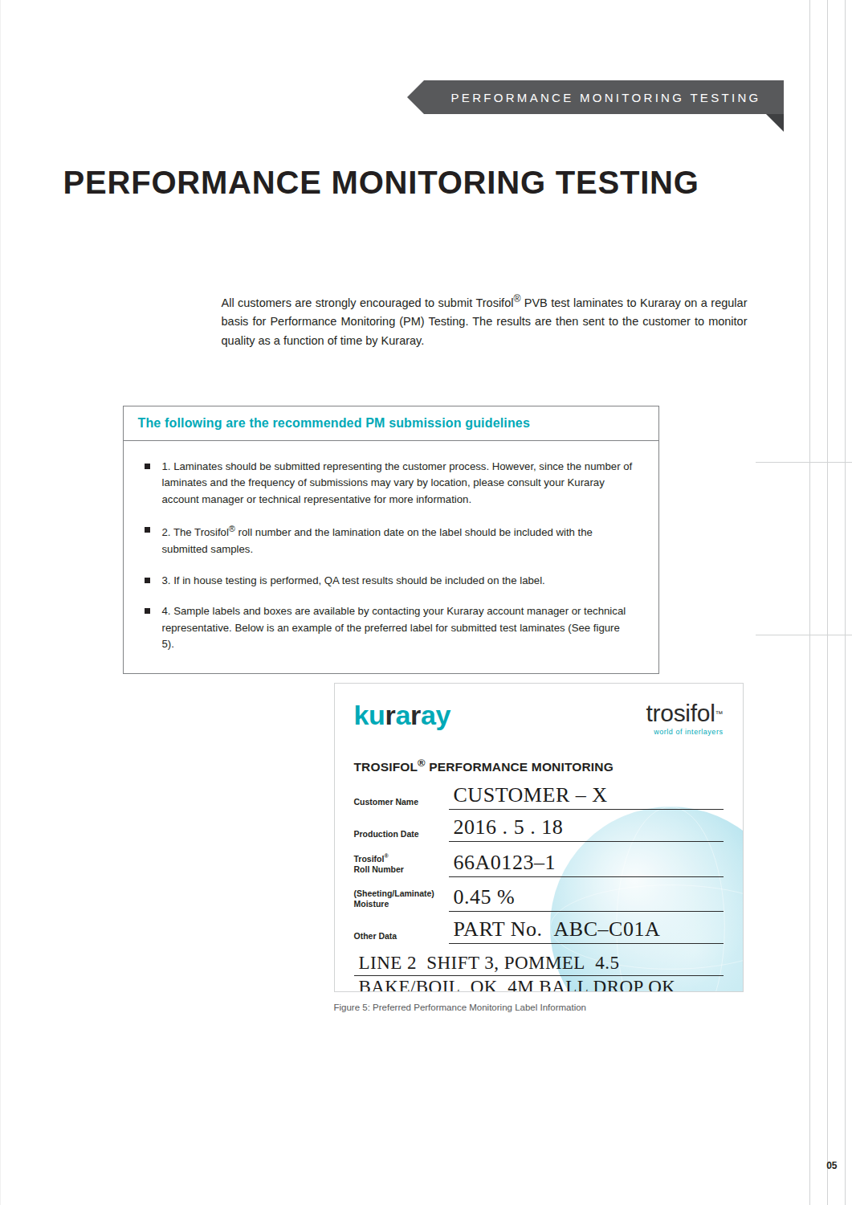Performance Monitoring Testing
PERFORMANCE MONITORING TESTING
All customers are strongly encouraged to submit Trosifol® PVB test laminates to Kuraray on a regular basis for Performance Monitoring (PM) Testing. The results are then sent to the customer to monitor quality as a function of time by Kuraray.
The following are the recommended PM submission guidelines
1. Laminates should be submitted representing the customer process. However, since the number of laminates and the frequency of submissions may vary by location, please consult your Kuraray account manager or technical representative for more information.
2. The Trosifol® roll number and the lamination date on the label should be included with the submitted samples.
3. If in house testing is performed, QA test results should be included on the label.
4. Sample labels and boxes are available by contacting your Kuraray account manager or technical representative. Below is an example of the preferred label for submitted test laminates (See figure 5).
kuraray
trosifol™
world of interlayers
TROSIFOL® PERFORMANCE MONITORING
Customer Name
CUSTOMER – X
Production Date
2016 . 5 . 18
Trosifol®
Roll Number
66A0123–1
(Sheeting/Laminate)
Moisture
0.45 %
Other Data
PART No. ABC–C01A
LINE 2 SHIFT 3, POMMEL 4.5
BAKE/BOIL OK, 4M BALL DROP OK
Figure 5: Preferred Performance Monitoring Label Information
05